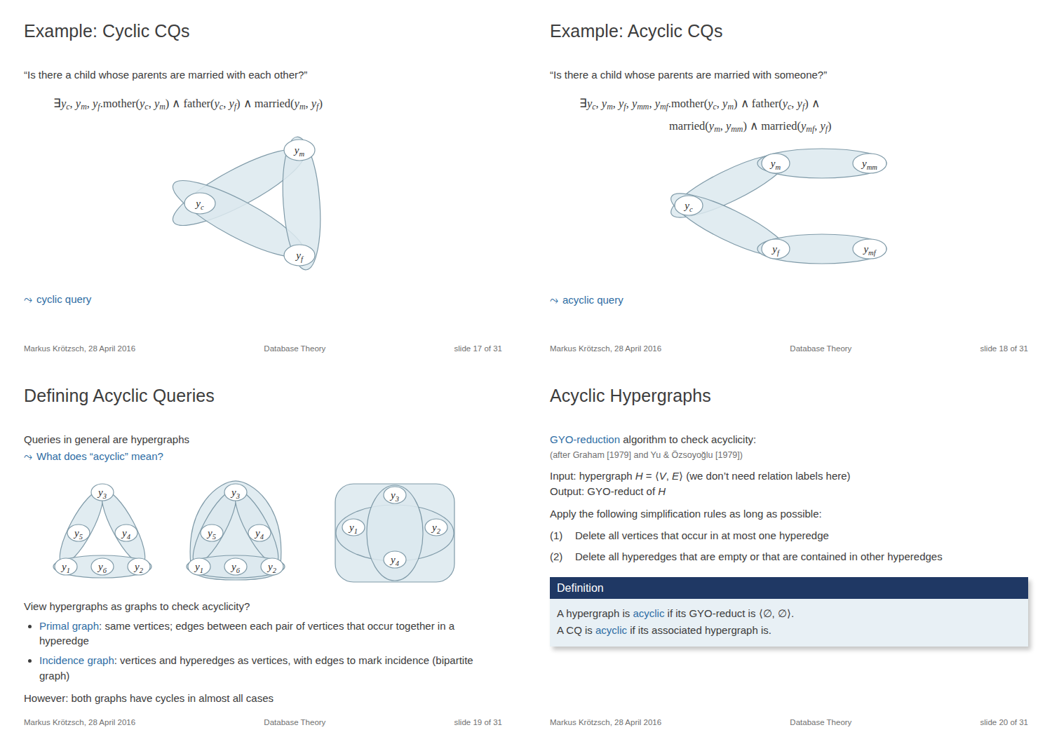Example: Cyclic CQs
“Is there a child whose parents are married with each other?”
∃yc, ym, yf.mother(yc, ym) ∧ father(yc, yf) ∧ married(ym, yf)
yc ym yf
⤳cyclic query
Markus Krötzsch, 28 April 2016 Database Theory slide 17 of 31
Example: Acyclic CQs
“Is there a child whose parents are married with someone?”
∃yc, ym, yf, ymm, ymf.mother(yc, ym) ∧ father(yc, yf) ∧
married(ym, ymm) ∧ married(ymf, yf)
yc ym yf ymm ymf
⤳acyclic query
Markus Krötzsch, 28 April 2016 Database Theory slide 18 of 31
Defining Acyclic Queries
Queries in general are hypergraphs
⤳What does “acyclic” mean?
y3 y1 y2 y5 y4 y6 y3 y1 y2 y5 y4 y6 y3 y1 y2 y4
View hypergraphs as graphs to check acyclicity?
Primal graph: same vertices; edges between each pair of vertices that occur together in a hyperedge
Incidence graph: vertices and hyperedges as vertices, with edges to mark incidence (bipartite graph)
However: both graphs have cycles in almost all cases
Markus Krötzsch, 28 April 2016 Database Theory slide 19 of 31
Acyclic Hypergraphs
GYO-reduction algorithm to check acyclicity:
(after Graham [1979] and Yu & Özsoyoğlu [1979])
Input: hypergraph H = ⟨V, E⟩ (we don’t need relation labels here)
Output: GYO-reduct of H
Apply the following simplification rules as long as possible:
(1) Delete all vertices that occur in at most one hyperedge
(2) Delete all hyperedges that are empty or that are contained in other hyperedges
Definition
A hypergraph is acyclic if its GYO-reduct is ⟨∅, ∅⟩.
A CQ is acyclic if its associated hypergraph is.
Markus Krötzsch, 28 April 2016 Database Theory slide 20 of 31